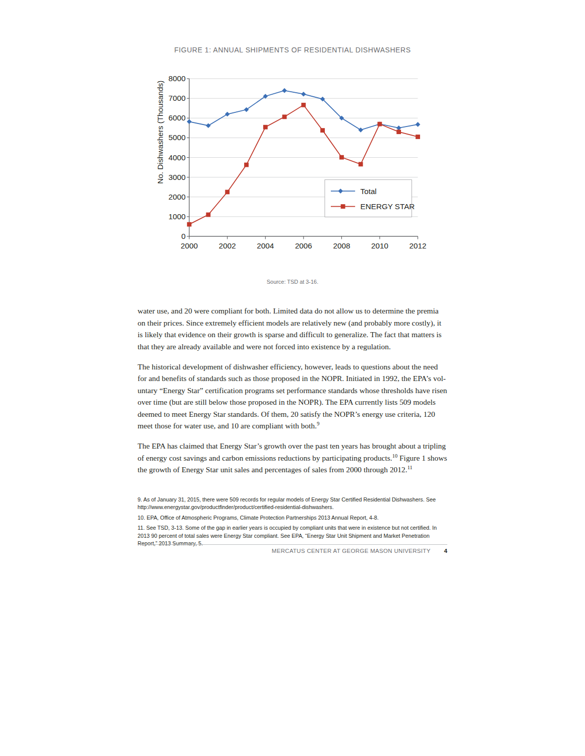Figure 1: Annual Shipments of Residential Dishwashers
0 1000 2000 3000 4000 5000 6000 7000 8000 No. Dishwashers (Thousands) 2000 2002 2004 2006 2008 2010 2012 Total ENERGY STAR
Source: TSD at 3-16.
water use, and 20 were compliant for both. Limited data do not allow us to determine the premia on their prices. Since extremely efficient models are relatively new (and probably more costly), it is likely that evidence on their growth is sparse and difficult to generalize. The fact that matters is that they are already available and were not forced into existence by a regulation.
The historical development of dishwasher efficiency, however, leads to questions about the need for and benefits of standards such as those proposed in the NOPR. Initiated in 1992, the EPA’s voluntary “Energy Star” certification programs set performance standards whose thresholds have risen over time (but are still below those proposed in the NOPR). The EPA currently lists 509 models deemed to meet Energy Star standards. Of them, 20 satisfy the NOPR’s energy use criteria, 120 meet those for water use, and 10 are compliant with both.9
The EPA has claimed that Energy Star’s growth over the past ten years has brought about a tripling of energy cost savings and carbon emissions reductions by participating products.10 Figure 1 shows the growth of Energy Star unit sales and percentages of sales from 2000 through 2012.11
9. As of January 31, 2015, there were 509 records for regular models of Energy Star Certified Residential Dishwashers. See http://www.energystar.gov/productfinder/product/certified-residential-dishwashers.
10. EPA, Office of Atmospheric Programs, Climate Protection Partnerships 2013 Annual Report, 4-8.
11. See TSD, 3-13. Some of the gap in earlier years is occupied by compliant units that were in existence but not certified. In 2013 90 percent of total sales were Energy Star compliant. See EPA, “Energy Star Unit Shipment and Market Penetration Report,” 2013 Summary, 5.
MERCATUS CENTER AT GEORGE MASON UNIVERSITY 4